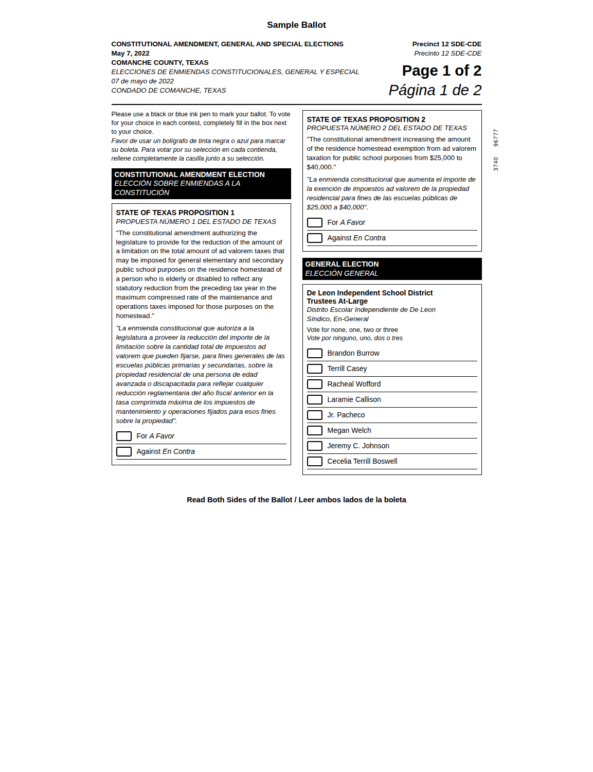Sample Ballot
CONSTITUTIONAL AMENDMENT, GENERAL AND SPECIAL ELECTIONS
May 7, 2022
COMANCHE COUNTY, TEXAS
ELECCIONES DE ENMIENDAS CONSTITUCIONALES, GENERAL Y ESPECIAL
07 de mayo de 2022
CONDADO DE COMANCHE, TEXAS
Precinct 12 SDE-CDE
Precinto 12 SDE-CDE
Page 1 of 2
Página 1 de 2
3740 96777
Please use a black or blue ink pen to mark your ballot. To vote for your choice in each contest, completely fill in the box next to your choice.
Favor de usar un bolígrafo de tinta negra o azul para marcar su boleta. Para votar por su selección en cada contienda, rellene completamente la casilla junto a su selección.
CONSTITUTIONAL AMENDMENT ELECTION ELECCIÓN SOBRE ENMIENDAS A LA CONSTITUCIÓN
STATE OF TEXAS PROPOSITION 1
PROPUESTA NÚMERO 1 DEL ESTADO DE TEXAS
"The constitutional amendment authorizing the legislature to provide for the reduction of the amount of a limitation on the total amount of ad valorem taxes that may be imposed for general elementary and secondary public school purposes on the residence homestead of a person who is elderly or disabled to reflect any statutory reduction from the preceding tax year in the maximum compressed rate of the maintenance and operations taxes imposed for those purposes on the homestead."
"La enmienda constitucional que autoriza a la legislatura a proveer la reducción del importe de la limitación sobre la cantidad total de impuestos ad valorem que pueden fijarse, para fines generales de las escuelas públicas primarias y secundarias, sobre la propiedad residencial de una persona de edad avanzada o discapacitada para reflejar cualquier reducción reglamentaria del año fiscal anterior en la tasa comprimida máxima de los impuestos de mantenimiento y operaciones fijados para esos fines sobre la propiedad".
For A Favor
Against En Contra
STATE OF TEXAS PROPOSITION 2
PROPUESTA NÚMERO 2 DEL ESTADO DE TEXAS
"The constitutional amendment increasing the amount of the residence homestead exemption from ad valorem taxation for public school purposes from $25,000 to $40,000."
"La enmienda constitucional que aumenta el importe de la exención de impuestos ad valorem de la propiedad residencial para fines de las escuelas públicas de $25,000 a $40,000".
For A Favor
Against En Contra
GENERAL ELECTION ELECCIÓN GENERAL
De Leon Independent School District
Trustees At-Large
Distrito Escolar Independiente de De Leon
Síndico, En-General
Vote for none, one, two or three
Vote por ninguno, uno, dos o tres
Brandon Burrow
Terrill Casey
Racheal Wofford
Laramie Callison
Jr. Pacheco
Megan Welch
Jeremy C. Johnson
Cecelia Terrill Boswell
Read Both Sides of the Ballot / Leer ambos lados de la boleta